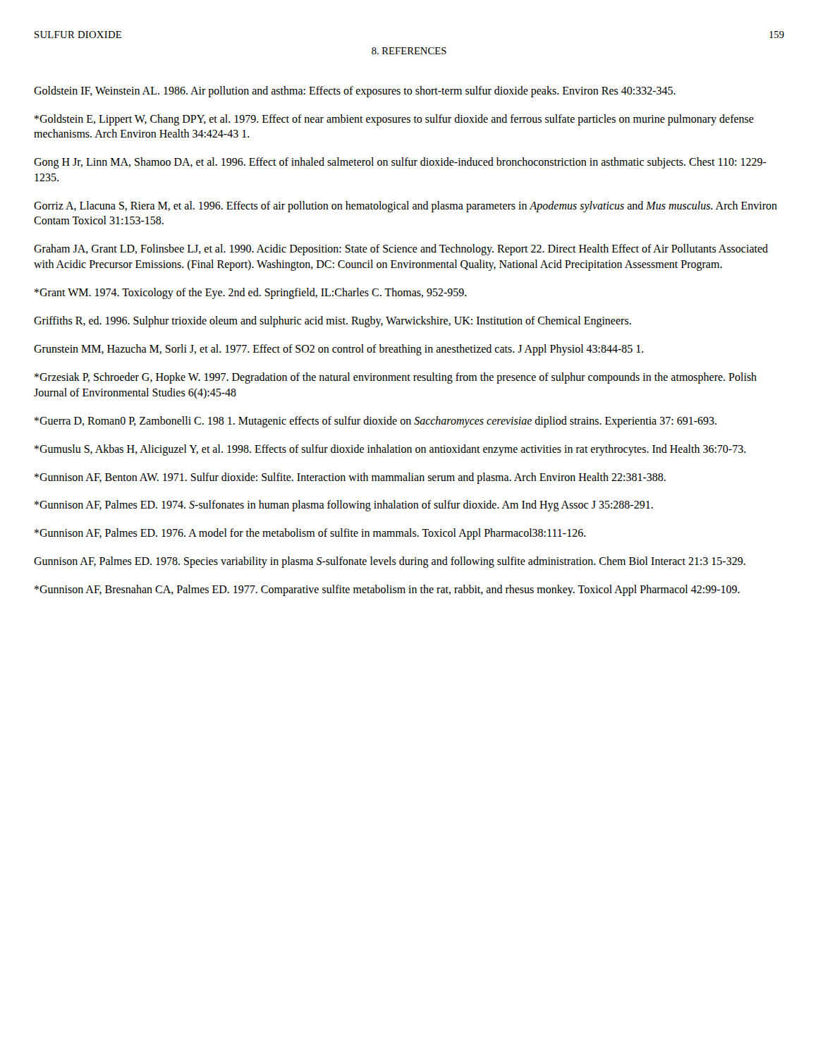SULFUR DIOXIDE
159
8. REFERENCES
Goldstein IF, Weinstein AL. 1986. Air pollution and asthma: Effects of exposures to short-term sulfur dioxide peaks. Environ Res 40:332-345.
*Goldstein E, Lippert W, Chang DPY, et al. 1979. Effect of near ambient exposures to sulfur dioxide and ferrous sulfate particles on murine pulmonary defense mechanisms. Arch Environ Health 34:424-43 1.
Gong H Jr, Linn MA, Shamoo DA, et al. 1996. Effect of inhaled salmeterol on sulfur dioxide-induced bronchoconstriction in asthmatic subjects. Chest 110: 1229-1235.
Gorriz A, Llacuna S, Riera M, et al. 1996. Effects of air pollution on hematological and plasma parameters in Apodemus sylvaticus and Mus musculus. Arch Environ Contam Toxicol 31:153-158.
Graham JA, Grant LD, Folinsbee LJ, et al. 1990. Acidic Deposition: State of Science and Technology. Report 22. Direct Health Effect of Air Pollutants Associated with Acidic Precursor Emissions. (Final Report). Washington, DC: Council on Environmental Quality, National Acid Precipitation Assessment Program.
*Grant WM. 1974. Toxicology of the Eye. 2nd ed. Springfield, IL:Charles C. Thomas, 952-959.
Griffiths R, ed. 1996. Sulphur trioxide oleum and sulphuric acid mist. Rugby, Warwickshire, UK: Institution of Chemical Engineers.
Grunstein MM, Hazucha M, Sorli J, et al. 1977. Effect of SO2 on control of breathing in anesthetized cats. J Appl Physiol 43:844-85 1.
*Grzesiak P, Schroeder G, Hopke W. 1997. Degradation of the natural environment resulting from the presence of sulphur compounds in the atmosphere. Polish Journal of Environmental Studies 6(4):45-48
*Guerra D, Roman0 P, Zambonelli C. 198 1. Mutagenic effects of sulfur dioxide on Saccharomyces cerevisiae dipliod strains. Experientia 37: 691-693.
*Gumuslu S, Akbas H, Aliciguzel Y, et al. 1998. Effects of sulfur dioxide inhalation on antioxidant enzyme activities in rat erythrocytes. Ind Health 36:70-73.
*Gunnison AF, Benton AW. 1971. Sulfur dioxide: Sulfite. Interaction with mammalian serum and plasma. Arch Environ Health 22:381-388.
*Gunnison AF, Palmes ED. 1974. S-sulfonates in human plasma following inhalation of sulfur dioxide. Am Ind Hyg Assoc J 35:288-291.
*Gunnison AF, Palmes ED. 1976. A model for the metabolism of sulfite in mammals. Toxicol Appl Pharmacol38:111-126.
Gunnison AF, Palmes ED. 1978. Species variability in plasma S-sulfonate levels during and following sulfite administration. Chem Biol Interact 21:3 15-329.
*Gunnison AF, Bresnahan CA, Palmes ED. 1977. Comparative sulfite metabolism in the rat, rabbit, and rhesus monkey. Toxicol Appl Pharmacol 42:99-109.